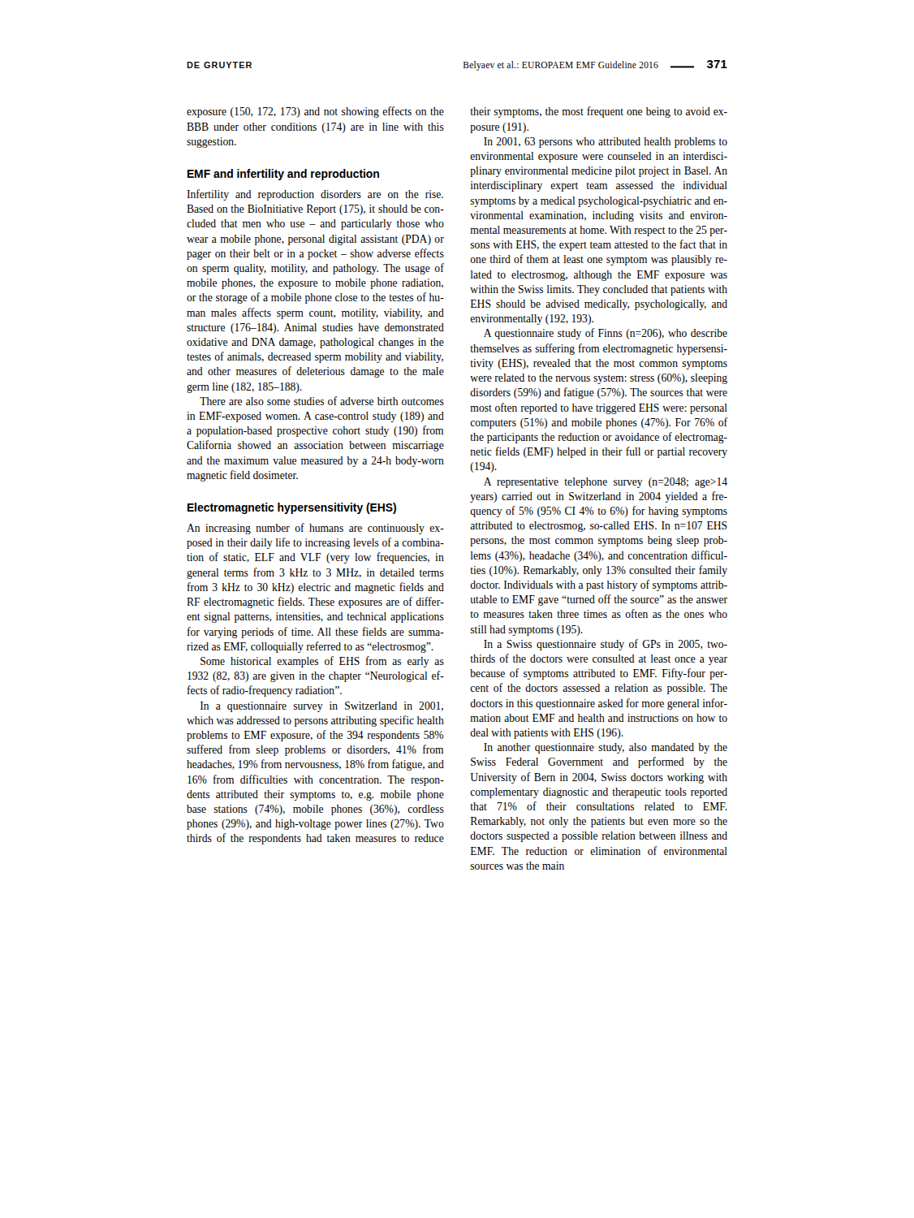De Gruyter Belyaev et al.: EUROPAEM EMF Guideline 2016 371
exposure (150, 172, 173) and not showing effects on the BBB under other conditions (174) are in line with this suggestion.
EMF and infertility and reproduction
Infertility and reproduction disorders are on the rise. Based on the BioInitiative Report (175), it should be concluded that men who use – and particularly those who wear a mobile phone, personal digital assistant (PDA) or pager on their belt or in a pocket – show adverse effects on sperm quality, motility, and pathology. The usage of mobile phones, the exposure to mobile phone radiation, or the storage of a mobile phone close to the testes of human males affects sperm count, motility, viability, and structure (176–184). Animal studies have demonstrated oxidative and DNA damage, pathological changes in the testes of animals, decreased sperm mobility and viability, and other measures of deleterious damage to the male germ line (182, 185–188).
There are also some studies of adverse birth outcomes in EMF-exposed women. A case-control study (189) and a population-based prospective cohort study (190) from California showed an association between miscarriage and the maximum value measured by a 24-h body-worn magnetic field dosimeter.
Electromagnetic hypersensitivity (EHS)
An increasing number of humans are continuously exposed in their daily life to increasing levels of a combination of static, ELF and VLF (very low frequencies, in general terms from 3 kHz to 3 MHz, in detailed terms from 3 kHz to 30 kHz) electric and magnetic fields and RF electromagnetic fields. These exposures are of different signal patterns, intensities, and technical applications for varying periods of time. All these fields are summarized as EMF, colloquially referred to as “electrosmog”.
Some historical examples of EHS from as early as 1932 (82, 83) are given in the chapter “Neurological effects of radio-frequency radiation”.
In a questionnaire survey in Switzerland in 2001, which was addressed to persons attributing specific health problems to EMF exposure, of the 394 respondents 58% suffered from sleep problems or disorders, 41% from headaches, 19% from nervousness, 18% from fatigue, and 16% from difficulties with concentration. The respondents attributed their symptoms to, e.g. mobile phone base stations (74%), mobile phones (36%), cordless phones (29%), and high-voltage power lines (27%). Two thirds of the respondents had taken measures to reduce their symptoms, the most frequent one being to avoid exposure (191).
In 2001, 63 persons who attributed health problems to environmental exposure were counseled in an interdisciplinary environmental medicine pilot project in Basel. An interdisciplinary expert team assessed the individual symptoms by a medical psychological-psychiatric and environmental examination, including visits and environmental measurements at home. With respect to the 25 persons with EHS, the expert team attested to the fact that in one third of them at least one symptom was plausibly related to electrosmog, although the EMF exposure was within the Swiss limits. They concluded that patients with EHS should be advised medically, psychologically, and environmentally (192, 193).
A questionnaire study of Finns (n=206), who describe themselves as suffering from electromagnetic hypersensitivity (EHS), revealed that the most common symptoms were related to the nervous system: stress (60%), sleeping disorders (59%) and fatigue (57%). The sources that were most often reported to have triggered EHS were: personal computers (51%) and mobile phones (47%). For 76% of the participants the reduction or avoidance of electromagnetic fields (EMF) helped in their full or partial recovery (194).
A representative telephone survey (n=2048; age>14 years) carried out in Switzerland in 2004 yielded a frequency of 5% (95% CI 4% to 6%) for having symptoms attributed to electrosmog, so-called EHS. In n=107 EHS persons, the most common symptoms being sleep problems (43%), headache (34%), and concentration difficulties (10%). Remarkably, only 13% consulted their family doctor. Individuals with a past history of symptoms attributable to EMF gave “turned off the source” as the answer to measures taken three times as often as the ones who still had symptoms (195).
In a Swiss questionnaire study of GPs in 2005, two-thirds of the doctors were consulted at least once a year because of symptoms attributed to EMF. Fifty-four percent of the doctors assessed a relation as possible. The doctors in this questionnaire asked for more general information about EMF and health and instructions on how to deal with patients with EHS (196).
In another questionnaire study, also mandated by the Swiss Federal Government and performed by the University of Bern in 2004, Swiss doctors working with complementary diagnostic and therapeutic tools reported that 71% of their consultations related to EMF. Remarkably, not only the patients but even more so the doctors suspected a possible relation between illness and EMF. The reduction or elimination of environmental sources was the main